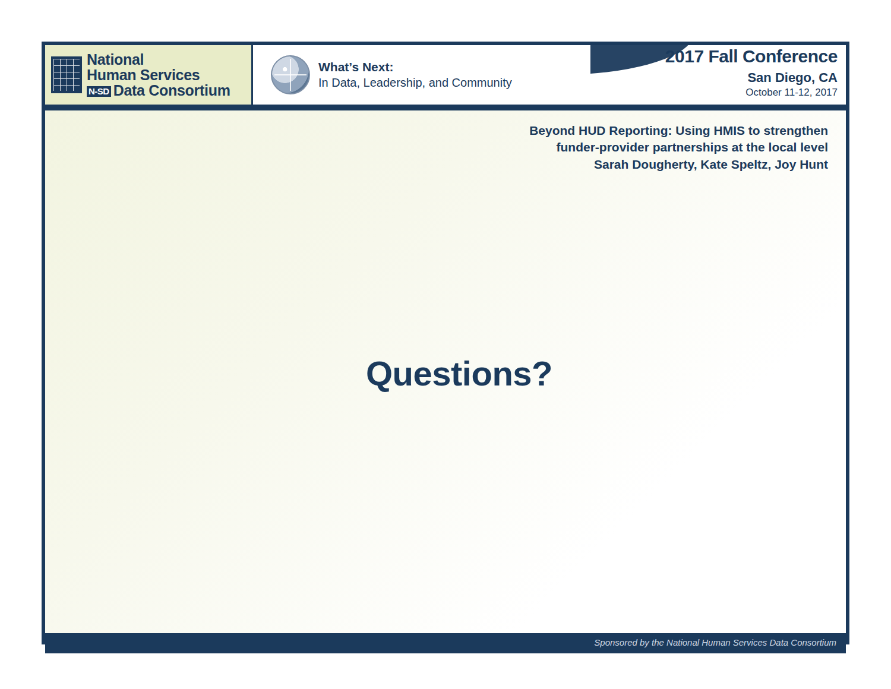National
Human Services
N‑SDData Consortium
What’s Next:
In Data, Leadership, and Community
2017 Fall Conference
San Diego, CA
October 11-12, 2017
Beyond HUD Reporting: Using HMIS to strengthen
funder-provider partnerships at the local level
Sarah Dougherty, Kate Speltz, Joy Hunt
Questions?
Sponsored by the National Human Services Data Consortium